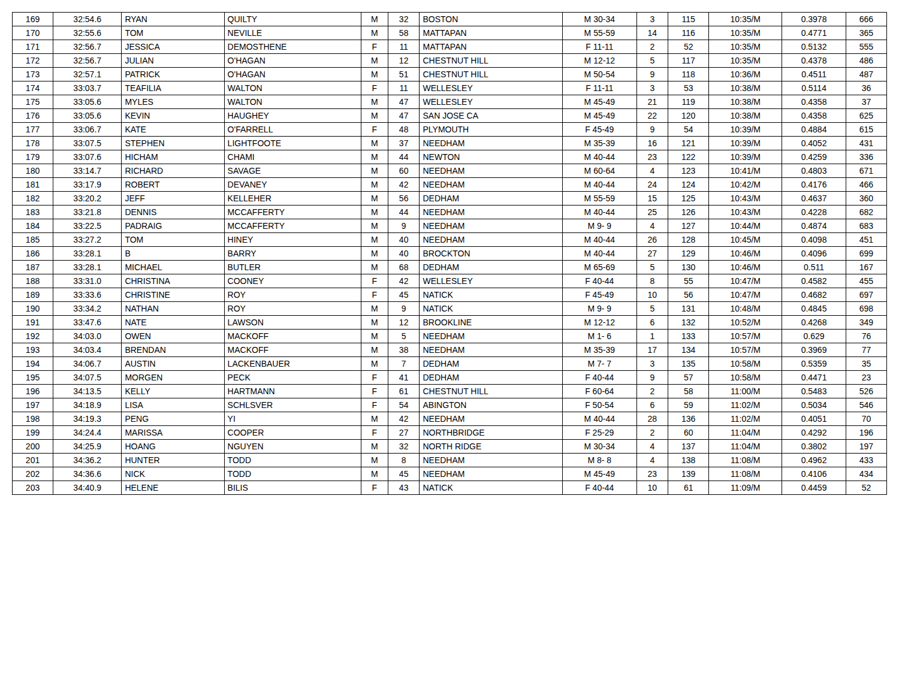| 169 | 32:54.6 | RYAN | QUILTY | M | 32 | BOSTON | M 30-34 | 3 | 115 | 10:35/M | 0.3978 | 666 |
| 170 | 32:55.6 | TOM | NEVILLE | M | 58 | MATTAPAN | M 55-59 | 14 | 116 | 10:35/M | 0.4771 | 365 |
| 171 | 32:56.7 | JESSICA | DEMOSTHENE | F | 11 | MATTAPAN | F 11-11 | 2 | 52 | 10:35/M | 0.5132 | 555 |
| 172 | 32:56.7 | JULIAN | O'HAGAN | M | 12 | CHESTNUT HILL | M 12-12 | 5 | 117 | 10:35/M | 0.4378 | 486 |
| 173 | 32:57.1 | PATRICK | O'HAGAN | M | 51 | CHESTNUT HILL | M 50-54 | 9 | 118 | 10:36/M | 0.4511 | 487 |
| 174 | 33:03.7 | TEAFILIA | WALTON | F | 11 | WELLESLEY | F 11-11 | 3 | 53 | 10:38/M | 0.5114 | 36 |
| 175 | 33:05.6 | MYLES | WALTON | M | 47 | WELLESLEY | M 45-49 | 21 | 119 | 10:38/M | 0.4358 | 37 |
| 176 | 33:05.6 | KEVIN | HAUGHEY | M | 47 | SAN JOSE CA | M 45-49 | 22 | 120 | 10:38/M | 0.4358 | 625 |
| 177 | 33:06.7 | KATE | O'FARRELL | F | 48 | PLYMOUTH | F 45-49 | 9 | 54 | 10:39/M | 0.4884 | 615 |
| 178 | 33:07.5 | STEPHEN | LIGHTFOOTE | M | 37 | NEEDHAM | M 35-39 | 16 | 121 | 10:39/M | 0.4052 | 431 |
| 179 | 33:07.6 | HICHAM | CHAMI | M | 44 | NEWTON | M 40-44 | 23 | 122 | 10:39/M | 0.4259 | 336 |
| 180 | 33:14.7 | RICHARD | SAVAGE | M | 60 | NEEDHAM | M 60-64 | 4 | 123 | 10:41/M | 0.4803 | 671 |
| 181 | 33:17.9 | ROBERT | DEVANEY | M | 42 | NEEDHAM | M 40-44 | 24 | 124 | 10:42/M | 0.4176 | 466 |
| 182 | 33:20.2 | JEFF | KELLEHER | M | 56 | DEDHAM | M 55-59 | 15 | 125 | 10:43/M | 0.4637 | 360 |
| 183 | 33:21.8 | DENNIS | MCCAFFERTY | M | 44 | NEEDHAM | M 40-44 | 25 | 126 | 10:43/M | 0.4228 | 682 |
| 184 | 33:22.5 | PADRAIG | MCCAFFERTY | M | 9 | NEEDHAM | M 9- 9 | 4 | 127 | 10:44/M | 0.4874 | 683 |
| 185 | 33:27.2 | TOM | HINEY | M | 40 | NEEDHAM | M 40-44 | 26 | 128 | 10:45/M | 0.4098 | 451 |
| 186 | 33:28.1 | B | BARRY | M | 40 | BROCKTON | M 40-44 | 27 | 129 | 10:46/M | 0.4096 | 699 |
| 187 | 33:28.1 | MICHAEL | BUTLER | M | 68 | DEDHAM | M 65-69 | 5 | 130 | 10:46/M | 0.511 | 167 |
| 188 | 33:31.0 | CHRISTINA | COONEY | F | 42 | WELLESLEY | F 40-44 | 8 | 55 | 10:47/M | 0.4582 | 455 |
| 189 | 33:33.6 | CHRISTINE | ROY | F | 45 | NATICK | F 45-49 | 10 | 56 | 10:47/M | 0.4682 | 697 |
| 190 | 33:34.2 | NATHAN | ROY | M | 9 | NATICK | M 9- 9 | 5 | 131 | 10:48/M | 0.4845 | 698 |
| 191 | 33:47.6 | NATE | LAWSON | M | 12 | BROOKLINE | M 12-12 | 6 | 132 | 10:52/M | 0.4268 | 349 |
| 192 | 34:03.0 | OWEN | MACKOFF | M | 5 | NEEDHAM | M 1- 6 | 1 | 133 | 10:57/M | 0.629 | 76 |
| 193 | 34:03.4 | BRENDAN | MACKOFF | M | 38 | NEEDHAM | M 35-39 | 17 | 134 | 10:57/M | 0.3969 | 77 |
| 194 | 34:06.7 | AUSTIN | LACKENBAUER | M | 7 | DEDHAM | M 7- 7 | 3 | 135 | 10:58/M | 0.5359 | 35 |
| 195 | 34:07.5 | MORGEN | PECK | F | 41 | DEDHAM | F 40-44 | 9 | 57 | 10:58/M | 0.4471 | 23 |
| 196 | 34:13.5 | KELLY | HARTMANN | F | 61 | CHESTNUT HILL | F 60-64 | 2 | 58 | 11:00/M | 0.5483 | 526 |
| 197 | 34:18.9 | LISA | SCHLSVER | F | 54 | ABINGTON | F 50-54 | 6 | 59 | 11:02/M | 0.5034 | 546 |
| 198 | 34:19.3 | PENG | YI | M | 42 | NEEDHAM | M 40-44 | 28 | 136 | 11:02/M | 0.4051 | 70 |
| 199 | 34:24.4 | MARISSA | COOPER | F | 27 | NORTHBRIDGE | F 25-29 | 2 | 60 | 11:04/M | 0.4292 | 196 |
| 200 | 34:25.9 | HOANG | NGUYEN | M | 32 | NORTH RIDGE | M 30-34 | 4 | 137 | 11:04/M | 0.3802 | 197 |
| 201 | 34:36.2 | HUNTER | TODD | M | 8 | NEEDHAM | M 8- 8 | 4 | 138 | 11:08/M | 0.4962 | 433 |
| 202 | 34:36.6 | NICK | TODD | M | 45 | NEEDHAM | M 45-49 | 23 | 139 | 11:08/M | 0.4106 | 434 |
| 203 | 34:40.9 | HELENE | BILIS | F | 43 | NATICK | F 40-44 | 10 | 61 | 11:09/M | 0.4459 | 52 |